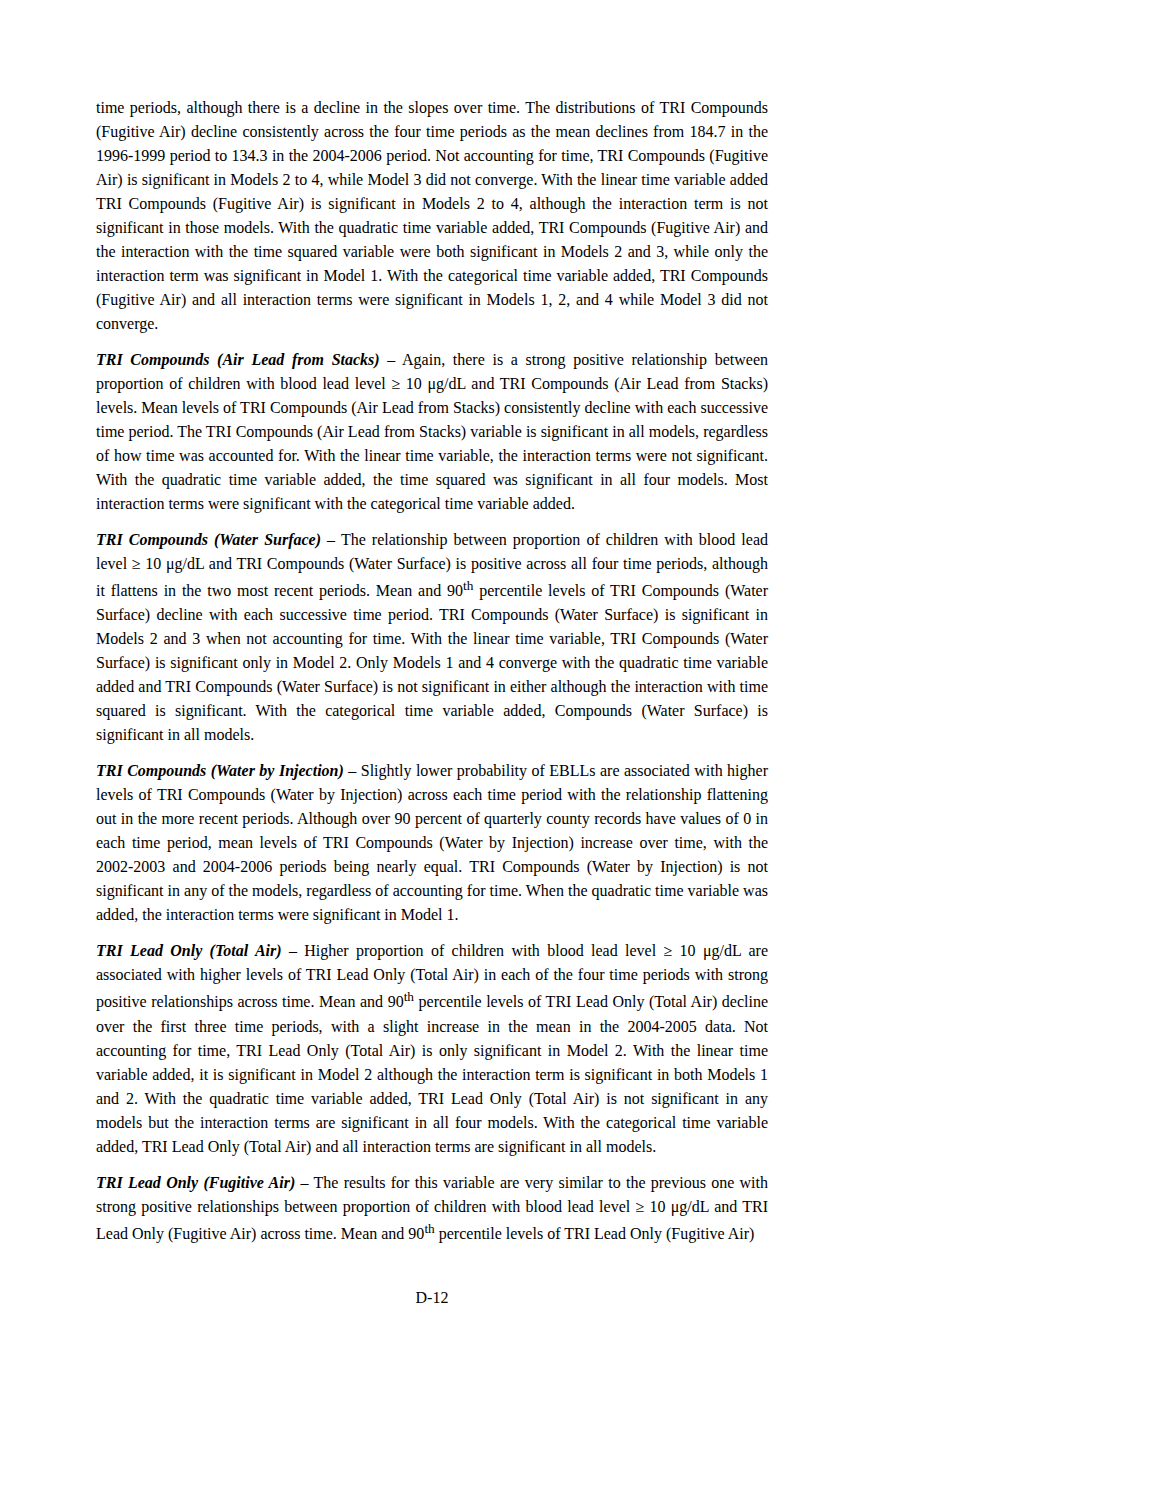time periods, although there is a decline in the slopes over time. The distributions of TRI Compounds (Fugitive Air) decline consistently across the four time periods as the mean declines from 184.7 in the 1996-1999 period to 134.3 in the 2004-2006 period. Not accounting for time, TRI Compounds (Fugitive Air) is significant in Models 2 to 4, while Model 3 did not converge. With the linear time variable added TRI Compounds (Fugitive Air) is significant in Models 2 to 4, although the interaction term is not significant in those models. With the quadratic time variable added, TRI Compounds (Fugitive Air) and the interaction with the time squared variable were both significant in Models 2 and 3, while only the interaction term was significant in Model 1. With the categorical time variable added, TRI Compounds (Fugitive Air) and all interaction terms were significant in Models 1, 2, and 4 while Model 3 did not converge.
TRI Compounds (Air Lead from Stacks) – Again, there is a strong positive relationship between proportion of children with blood lead level ≥ 10 μg/dL and TRI Compounds (Air Lead from Stacks) levels. Mean levels of TRI Compounds (Air Lead from Stacks) consistently decline with each successive time period. The TRI Compounds (Air Lead from Stacks) variable is significant in all models, regardless of how time was accounted for. With the linear time variable, the interaction terms were not significant. With the quadratic time variable added, the time squared was significant in all four models. Most interaction terms were significant with the categorical time variable added.
TRI Compounds (Water Surface) – The relationship between proportion of children with blood lead level ≥ 10 μg/dL and TRI Compounds (Water Surface) is positive across all four time periods, although it flattens in the two most recent periods. Mean and 90th percentile levels of TRI Compounds (Water Surface) decline with each successive time period. TRI Compounds (Water Surface) is significant in Models 2 and 3 when not accounting for time. With the linear time variable, TRI Compounds (Water Surface) is significant only in Model 2. Only Models 1 and 4 converge with the quadratic time variable added and TRI Compounds (Water Surface) is not significant in either although the interaction with time squared is significant. With the categorical time variable added, Compounds (Water Surface) is significant in all models.
TRI Compounds (Water by Injection) – Slightly lower probability of EBLLs are associated with higher levels of TRI Compounds (Water by Injection) across each time period with the relationship flattening out in the more recent periods. Although over 90 percent of quarterly county records have values of 0 in each time period, mean levels of TRI Compounds (Water by Injection) increase over time, with the 2002-2003 and 2004-2006 periods being nearly equal. TRI Compounds (Water by Injection) is not significant in any of the models, regardless of accounting for time. When the quadratic time variable was added, the interaction terms were significant in Model 1.
TRI Lead Only (Total Air) – Higher proportion of children with blood lead level ≥ 10 μg/dL are associated with higher levels of TRI Lead Only (Total Air) in each of the four time periods with strong positive relationships across time. Mean and 90th percentile levels of TRI Lead Only (Total Air) decline over the first three time periods, with a slight increase in the mean in the 2004-2005 data. Not accounting for time, TRI Lead Only (Total Air) is only significant in Model 2. With the linear time variable added, it is significant in Model 2 although the interaction term is significant in both Models 1 and 2. With the quadratic time variable added, TRI Lead Only (Total Air) is not significant in any models but the interaction terms are significant in all four models. With the categorical time variable added, TRI Lead Only (Total Air) and all interaction terms are significant in all models.
TRI Lead Only (Fugitive Air) – The results for this variable are very similar to the previous one with strong positive relationships between proportion of children with blood lead level ≥ 10 μg/dL and TRI Lead Only (Fugitive Air) across time. Mean and 90th percentile levels of TRI Lead Only (Fugitive Air)
D-12